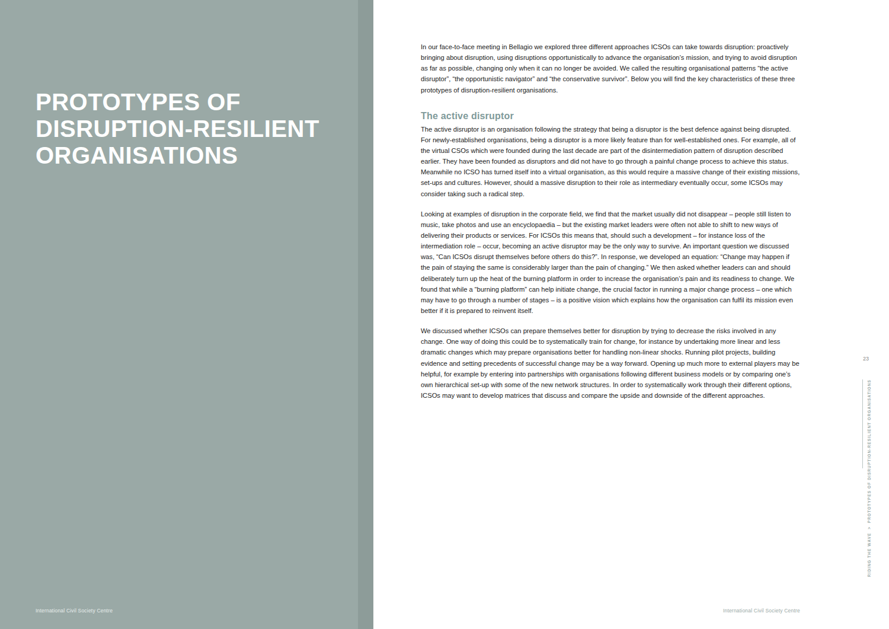Prototypes of
Disruption-Resilient
Organisations
International Civil Society Centre
In our face-to-face meeting in Bellagio we explored three different approaches ICSOs can take towards disruption: proactively bringing about disruption, using disruptions opportunistically to advance the organisation’s mission, and trying to avoid disruption as far as possible, changing only when it can no longer be avoided. We called the resulting organisational patterns “the active disruptor”, “the opportunistic navigator” and “the conservative survivor”. Below you will find the key characteristics of these three prototypes of disruption-resilient organisations.
The active disruptor
The active disruptor is an organisation following the strategy that being a disruptor is the best defence against being disrupted. For newly-established organisations, being a disruptor is a more likely feature than for well-established ones. For example, all of the virtual CSOs which were founded during the last decade are part of the disintermediation pattern of disruption described earlier. They have been founded as disruptors and did not have to go through a painful change process to achieve this status. Meanwhile no ICSO has turned itself into a virtual organisation, as this would require a massive change of their existing missions, set-ups and cultures. However, should a massive disruption to their role as intermediary eventually occur, some ICSOs may consider taking such a radical step.
Looking at examples of disruption in the corporate field, we find that the market usually did not disappear – people still listen to music, take photos and use an encyclopaedia – but the existing market leaders were often not able to shift to new ways of delivering their products or services. For ICSOs this means that, should such a development – for instance loss of the intermediation role – occur, becoming an active disruptor may be the only way to survive. An important question we discussed was, “Can ICSOs disrupt themselves before others do this?”. In response, we developed an equation: “Change may happen if the pain of staying the same is considerably larger than the pain of changing.” We then asked whether leaders can and should deliberately turn up the heat of the burning platform in order to increase the organisation’s pain and its readiness to change. We found that while a “burning platform” can help initiate change, the crucial factor in running a major change process – one which may have to go through a number of stages – is a positive vision which explains how the organisation can fulfil its mission even better if it is prepared to reinvent itself.
We discussed whether ICSOs can prepare themselves better for disruption by trying to decrease the risks involved in any change. One way of doing this could be to systematically train for change, for instance by undertaking more linear and less dramatic changes which may prepare organisations better for handling non-linear shocks. Running pilot projects, building evidence and setting precedents of successful change may be a way forward. Opening up much more to external players may be helpful, for example by entering into partnerships with organisations following different business models or by comparing one’s own hierarchical set-up with some of the new network structures. In order to systematically work through their different options, ICSOs may want to develop matrices that discuss and compare the upside and downside of the different approaches.
23
Riding the Wave > Prototypes of Disruption-Resilient Organisations
International Civil Society Centre